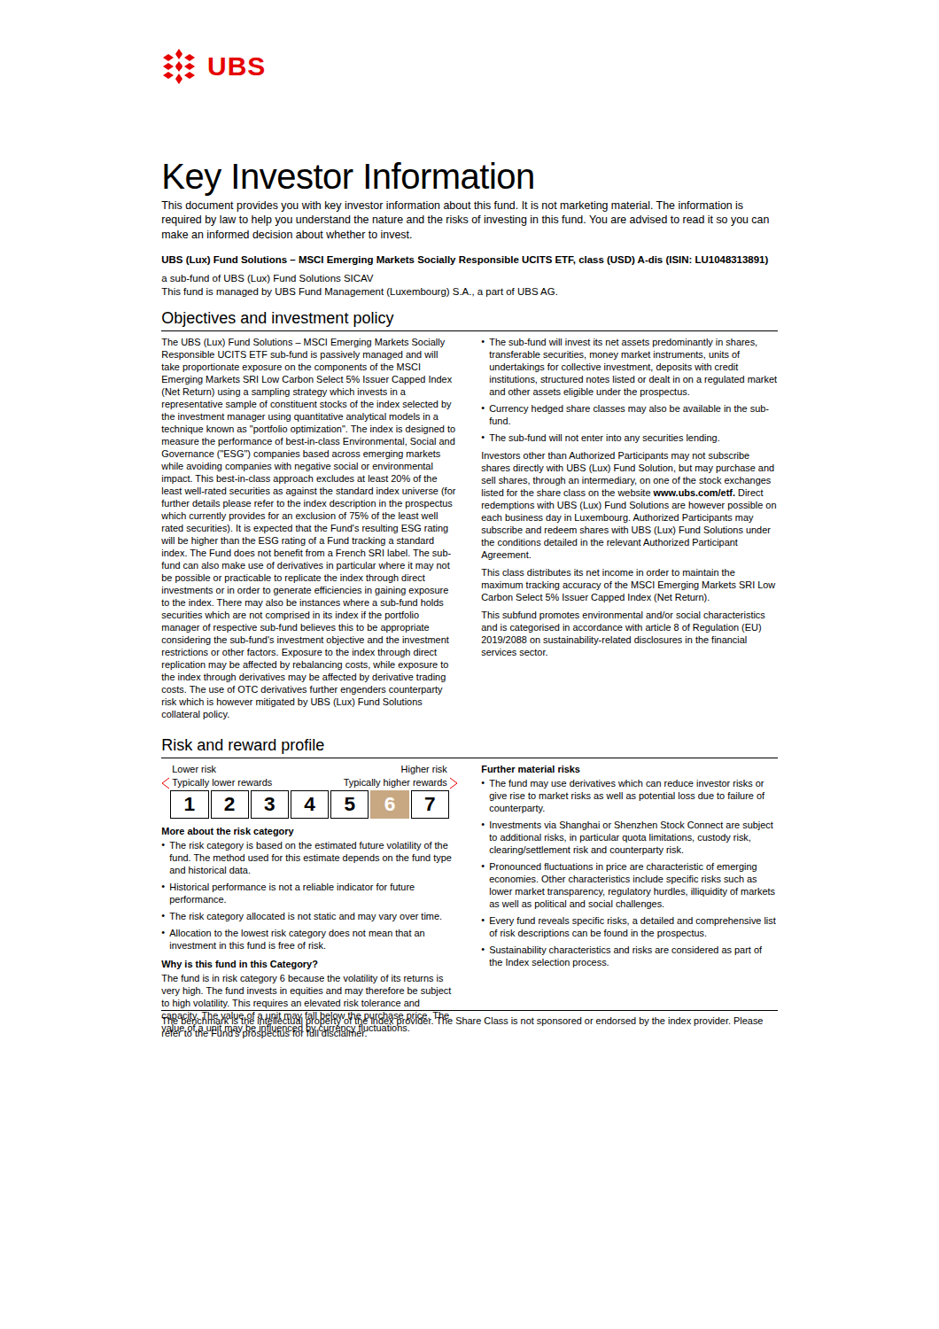UBS
Key Investor Information
This document provides you with key investor information about this fund. It is not marketing material. The information is required by law to help you understand the nature and the risks of investing in this fund. You are advised to read it so you can make an informed decision about whether to invest.
UBS (Lux) Fund Solutions – MSCI Emerging Markets Socially Responsible UCITS ETF, class (USD) A-dis (ISIN: LU1048313891)
a sub-fund of UBS (Lux) Fund Solutions SICAV
This fund is managed by UBS Fund Management (Luxembourg) S.A., a part of UBS AG.
Objectives and investment policy
The UBS (Lux) Fund Solutions – MSCI Emerging Markets Socially Responsible UCITS ETF sub-fund is passively managed and will take proportionate exposure on the components of the MSCI Emerging Markets SRI Low Carbon Select 5% Issuer Capped Index (Net Return) using a sampling strategy which invests in a representative sample of constituent stocks of the index selected by the investment manager using quantitative analytical models in a technique known as "portfolio optimization". The index is designed to measure the performance of best-in-class Environmental, Social and Governance ("ESG") companies based across emerging markets while avoiding companies with negative social or environmental impact. This best-in-class approach excludes at least 20% of the least well-rated securities as against the standard index universe (for further details please refer to the index description in the prospectus which currently provides for an exclusion of 75% of the least well rated securities). It is expected that the Fund's resulting ESG rating will be higher than the ESG rating of a Fund tracking a standard index. The Fund does not benefit from a French SRI label. The sub-fund can also make use of derivatives in particular where it may not be possible or practicable to replicate the index through direct investments or in order to generate efficiencies in gaining exposure to the index. There may also be instances where a sub-fund holds securities which are not comprised in its index if the portfolio manager of respective sub-fund believes this to be appropriate considering the sub-fund's investment objective and the investment restrictions or other factors. Exposure to the index through direct replication may be affected by rebalancing costs, while exposure to the index through derivatives may be affected by derivative trading costs. The use of OTC derivatives further engenders counterparty risk which is however mitigated by UBS (Lux) Fund Solutions collateral policy.
The sub-fund will invest its net assets predominantly in shares, transferable securities, money market instruments, units of undertakings for collective investment, deposits with credit institutions, structured notes listed or dealt in on a regulated market and other assets eligible under the prospectus.
Currency hedged share classes may also be available in the sub-fund.
The sub-fund will not enter into any securities lending.
Investors other than Authorized Participants may not subscribe shares directly with UBS (Lux) Fund Solution, but may purchase and sell shares, through an intermediary, on one of the stock exchanges listed for the share class on the website www.ubs.com/etf. Direct redemptions with UBS (Lux) Fund Solutions are however possible on each business day in Luxembourg. Authorized Participants may subscribe and redeem shares with UBS (Lux) Fund Solutions under the conditions detailed in the relevant Authorized Participant Agreement.
This class distributes its net income in order to maintain the maximum tracking accuracy of the MSCI Emerging Markets SRI Low Carbon Select 5% Issuer Capped Index (Net Return).
This subfund promotes environmental and/or social characteristics and is categorised in accordance with article 8 of Regulation (EU) 2019/2088 on sustainability-related disclosures in the financial services sector.
Risk and reward profile
Lower risk Higher risk
Typically lower rewards Typically higher rewards
1
2
3
4
5
6
7
More about the risk category
The risk category is based on the estimated future volatility of the fund. The method used for this estimate depends on the fund type and historical data.
Historical performance is not a reliable indicator for future performance.
The risk category allocated is not static and may vary over time.
Allocation to the lowest risk category does not mean that an investment in this fund is free of risk.
Why is this fund in this Category?
The fund is in risk category 6 because the volatility of its returns is very high. The fund invests in equities and may therefore be subject to high volatility. This requires an elevated risk tolerance and capacity. The value of a unit may fall below the purchase price. The value of a unit may be influenced by currency fluctuations.
Further material risks
The fund may use derivatives which can reduce investor risks or give rise to market risks as well as potential loss due to failure of counterparty.
Investments via Shanghai or Shenzhen Stock Connect are subject to additional risks, in particular quota limitations, custody risk, clearing/settlement risk and counterparty risk.
Pronounced fluctuations in price are characteristic of emerging economies. Other characteristics include specific risks such as lower market transparency, regulatory hurdles, illiquidity of markets as well as political and social challenges.
Every fund reveals specific risks, a detailed and comprehensive list of risk descriptions can be found in the prospectus.
Sustainability characteristics and risks are considered as part of the Index selection process.
The benchmark is the intellectual property of the index provider. The Share Class is not sponsored or endorsed by the index provider. Please refer to the Fund's prospectus for full disclaimer.